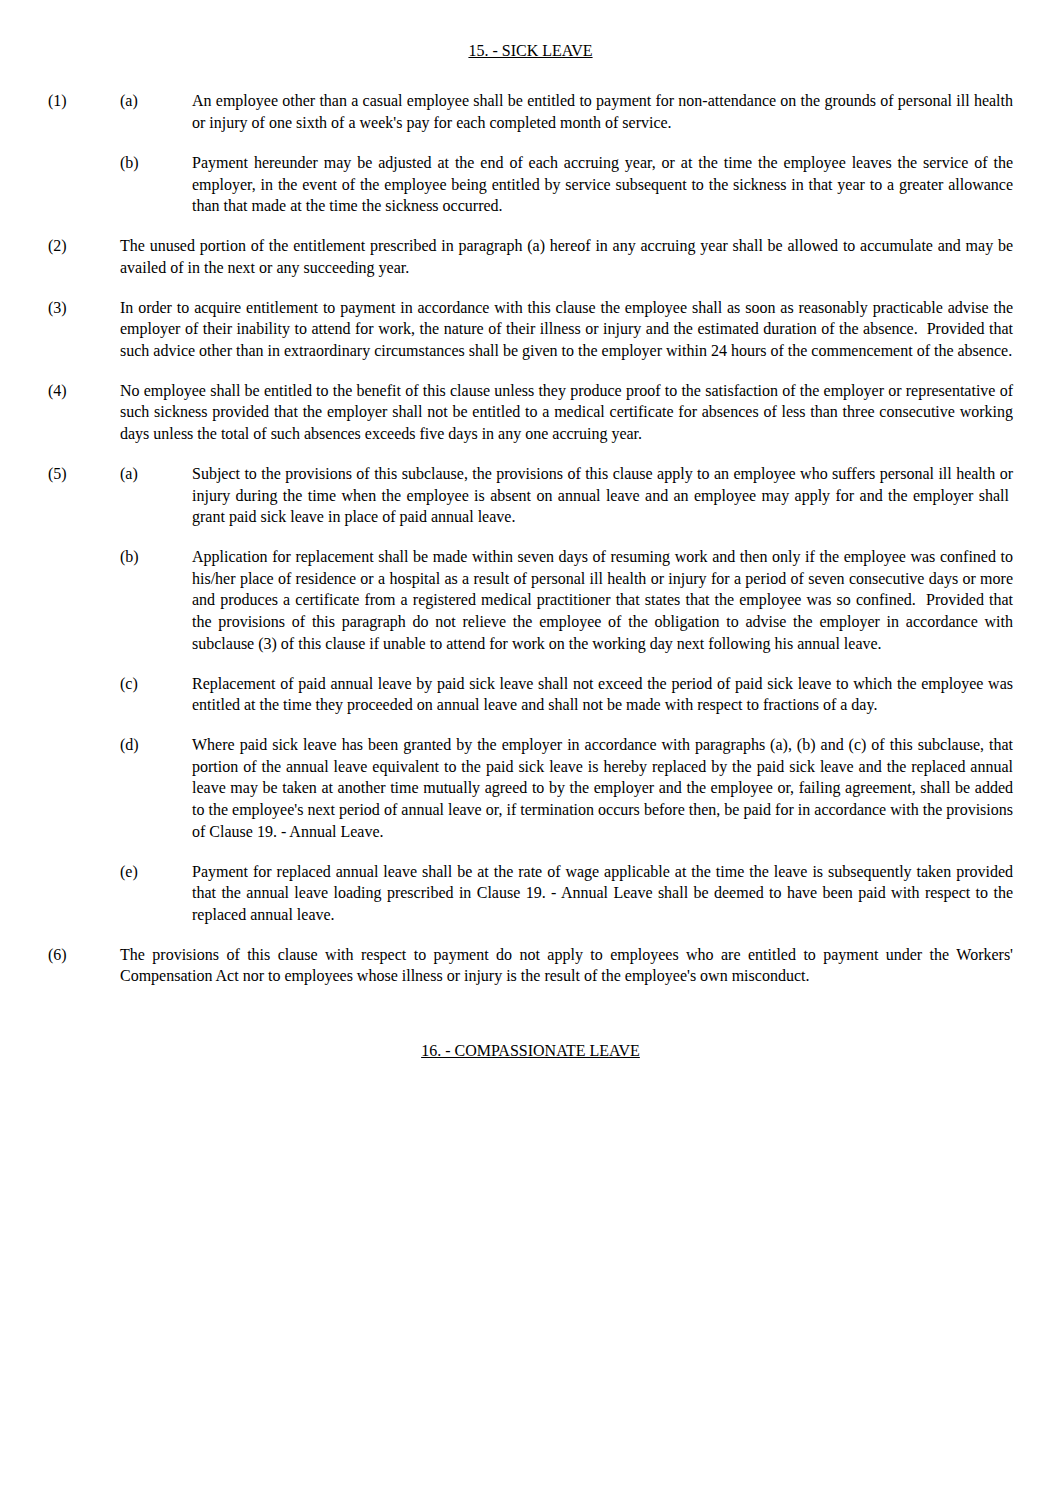15. - SICK LEAVE
| (1) | / (a) / An employee other than a casual employee shall be entitled to payment for non-attendance on the grounds of personal ill health or injury of one sixth of a week's pay for each completed month of service. / / (b) / Payment hereunder may be adjusted at the end of each accruing year, or at the time the employee leaves the service of the employer, in the event of the employee being entitled by service subsequent to the sickness in that year to a greater allowance than that made at the time the sickness occurred. / |
| (2) | The unused portion of the entitlement prescribed in paragraph (a) hereof in any accruing year shall be allowed to accumulate and may be availed of in the next or any succeeding year. |
| (3) | In order to acquire entitlement to payment in accordance with this clause the employee shall as soon as reasonably practicable advise the employer of their inability to attend for work, the nature of their illness or injury and the estimated duration of the absence. Provided that such advice other than in extraordinary circumstances shall be given to the employer within 24 hours of the commencement of the absence. |
| (4) | No employee shall be entitled to the benefit of this clause unless they produce proof to the satisfaction of the employer or representative of such sickness provided that the employer shall not be entitled to a medical certificate for absences of less than three consecutive working days unless the total of such absences exceeds five days in any one accruing year. |
| (5) | / (a) / Subject to the provisions of this subclause, the provisions of this clause apply to an employee who suffers personal ill health or injury during the time when the employee is absent on annual leave and an employee may apply for and the employer shall grant paid sick leave in place of paid annual leave. / / (b) / Application for replacement shall be made within seven days of resuming work and then only if the employee was confined to his/her place of residence or a hospital as a result of personal ill health or injury for a period of seven consecutive days or more and produces a certificate from a registered medical practitioner that states that the employee was so confined. Provided that the provisions of this paragraph do not relieve the employee of the obligation to advise the employer in accordance with subclause (3) of this clause if unable to attend for work on the working day next following his annual leave. / / (c) / Replacement of paid annual leave by paid sick leave shall not exceed the period of paid sick leave to which the employee was entitled at the time they proceeded on annual leave and shall not be made with respect to fractions of a day. / / (d) / Where paid sick leave has been granted by the employer in accordance with paragraphs (a), (b) and (c) of this subclause, that portion of the annual leave equivalent to the paid sick leave is hereby replaced by the paid sick leave and the replaced annual leave may be taken at another time mutually agreed to by the employer and the employee or, failing agreement, shall be added to the employee's next period of annual leave or, if termination occurs before then, be paid for in accordance with the provisions of Clause 19. - Annual Leave. / / (e) / Payment for replaced annual leave shall be at the rate of wage applicable at the time the leave is subsequently taken provided that the annual leave loading prescribed in Clause 19. - Annual Leave shall be deemed to have been paid with respect to the replaced annual leave. / |
| (6) | The provisions of this clause with respect to payment do not apply to employees who are entitled to payment under the Workers' Compensation Act nor to employees whose illness or injury is the result of the employee's own misconduct. |
16. - COMPASSIONATE LEAVE